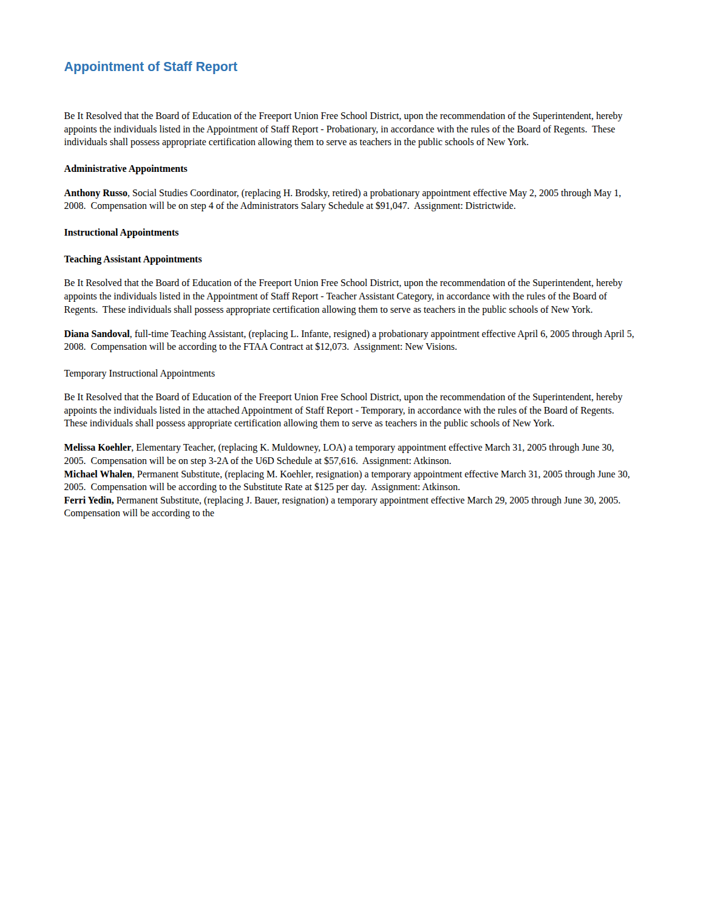Appointment of Staff Report
Be It Resolved that the Board of Education of the Freeport Union Free School District, upon the recommendation of the Superintendent, hereby appoints the individuals listed in the Appointment of Staff Report - Probationary, in accordance with the rules of the Board of Regents. These individuals shall possess appropriate certification allowing them to serve as teachers in the public schools of New York.
Administrative Appointments
Anthony Russo, Social Studies Coordinator, (replacing H. Brodsky, retired) a probationary appointment effective May 2, 2005 through May 1, 2008. Compensation will be on step 4 of the Administrators Salary Schedule at $91,047. Assignment: Districtwide.
Instructional Appointments
Teaching Assistant Appointments
Be It Resolved that the Board of Education of the Freeport Union Free School District, upon the recommendation of the Superintendent, hereby appoints the individuals listed in the Appointment of Staff Report - Teacher Assistant Category, in accordance with the rules of the Board of Regents. These individuals shall possess appropriate certification allowing them to serve as teachers in the public schools of New York.
Diana Sandoval, full-time Teaching Assistant, (replacing L. Infante, resigned) a probationary appointment effective April 6, 2005 through April 5, 2008. Compensation will be according to the FTAA Contract at $12,073. Assignment: New Visions.
Temporary Instructional Appointments
Be It Resolved that the Board of Education of the Freeport Union Free School District, upon the recommendation of the Superintendent, hereby appoints the individuals listed in the attached Appointment of Staff Report - Temporary, in accordance with the rules of the Board of Regents. These individuals shall possess appropriate certification allowing them to serve as teachers in the public schools of New York.
Melissa Koehler, Elementary Teacher, (replacing K. Muldowney, LOA) a temporary appointment effective March 31, 2005 through June 30, 2005. Compensation will be on step 3-2A of the U6D Schedule at $57,616. Assignment: Atkinson.
Michael Whalen, Permanent Substitute, (replacing M. Koehler, resignation) a temporary appointment effective March 31, 2005 through June 30, 2005. Compensation will be according to the Substitute Rate at $125 per day. Assignment: Atkinson.
Ferri Yedin, Permanent Substitute, (replacing J. Bauer, resignation) a temporary appointment effective March 29, 2005 through June 30, 2005. Compensation will be according to the